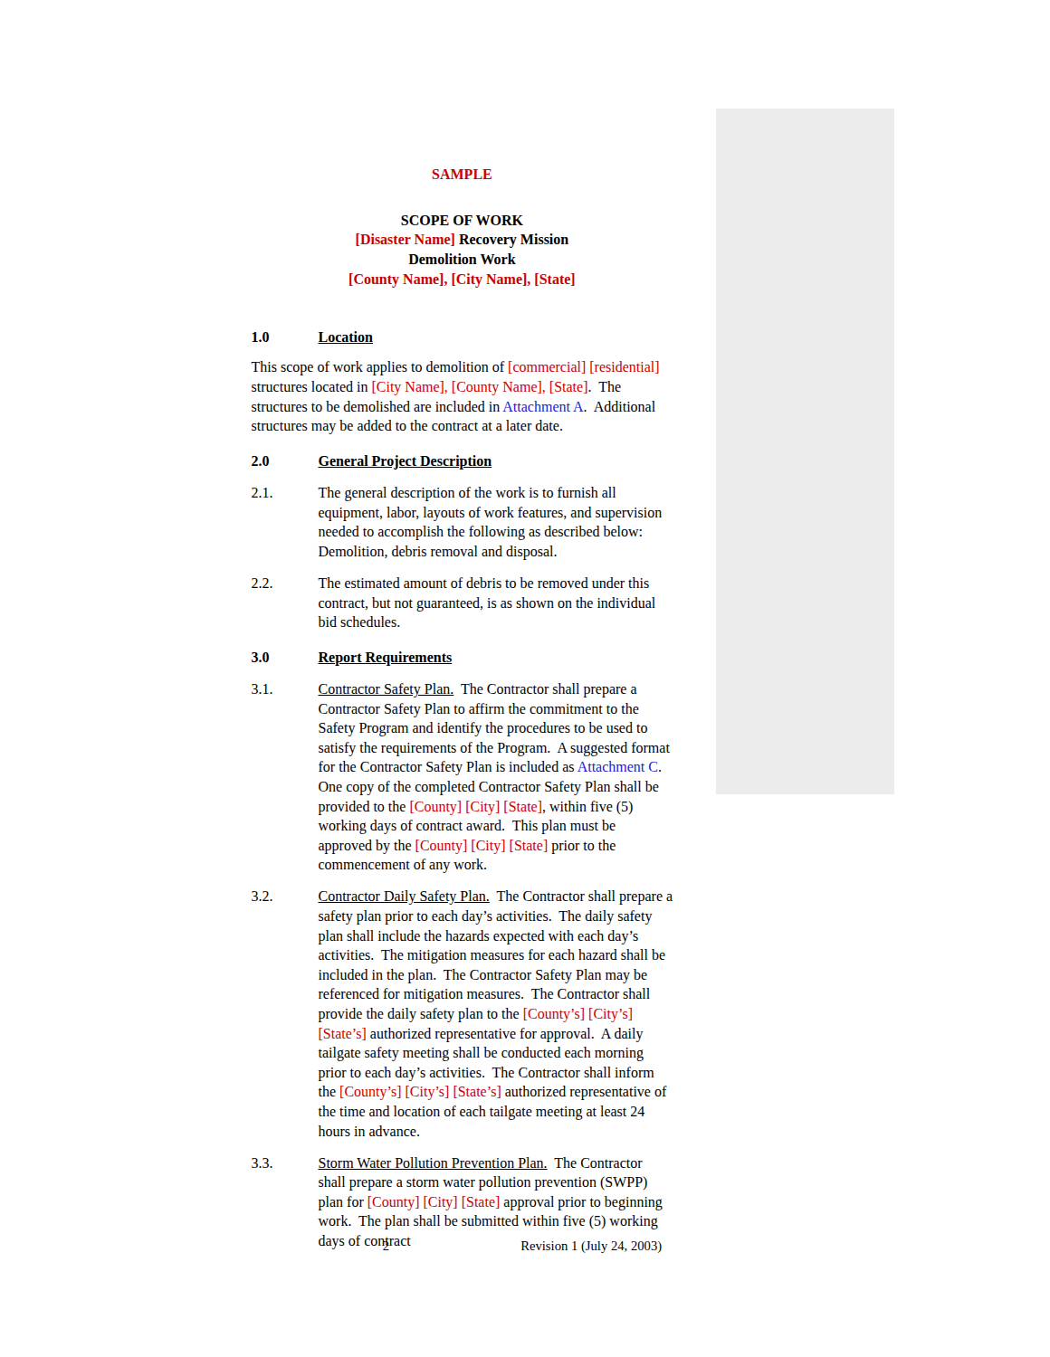SAMPLE
SCOPE OF WORK
[Disaster Name] Recovery Mission
Demolition Work
[County Name], [City Name], [State]
1.0 Location
This scope of work applies to demolition of [commercial] [residential] structures located in [City Name], [County Name], [State]. The structures to be demolished are included in Attachment A. Additional structures may be added to the contract at a later date.
2.0 General Project Description
2.1. The general description of the work is to furnish all equipment, labor, layouts of work features, and supervision needed to accomplish the following as described below: Demolition, debris removal and disposal.
2.2. The estimated amount of debris to be removed under this contract, but not guaranteed, is as shown on the individual bid schedules.
3.0 Report Requirements
3.1. Contractor Safety Plan. The Contractor shall prepare a Contractor Safety Plan to affirm the commitment to the Safety Program and identify the procedures to be used to satisfy the requirements of the Program. A suggested format for the Contractor Safety Plan is included as Attachment C. One copy of the completed Contractor Safety Plan shall be provided to the [County] [City] [State], within five (5) working days of contract award. This plan must be approved by the [County] [City] [State] prior to the commencement of any work.
3.2. Contractor Daily Safety Plan. The Contractor shall prepare a safety plan prior to each day’s activities. The daily safety plan shall include the hazards expected with each day’s activities. The mitigation measures for each hazard shall be included in the plan. The Contractor Safety Plan may be referenced for mitigation measures. The Contractor shall provide the daily safety plan to the [County’s] [City’s] [State’s] authorized representative for approval. A daily tailgate safety meeting shall be conducted each morning prior to each day’s activities. The Contractor shall inform the [County’s] [City’s] [State’s] authorized representative of the time and location of each tailgate meeting at least 24 hours in advance.
3.3. Storm Water Pollution Prevention Plan. The Contractor shall prepare a storm water pollution prevention (SWPP) plan for [County] [City] [State] approval prior to beginning work. The plan shall be submitted within five (5) working days of contract
2 Revision 1 (July 24, 2003)